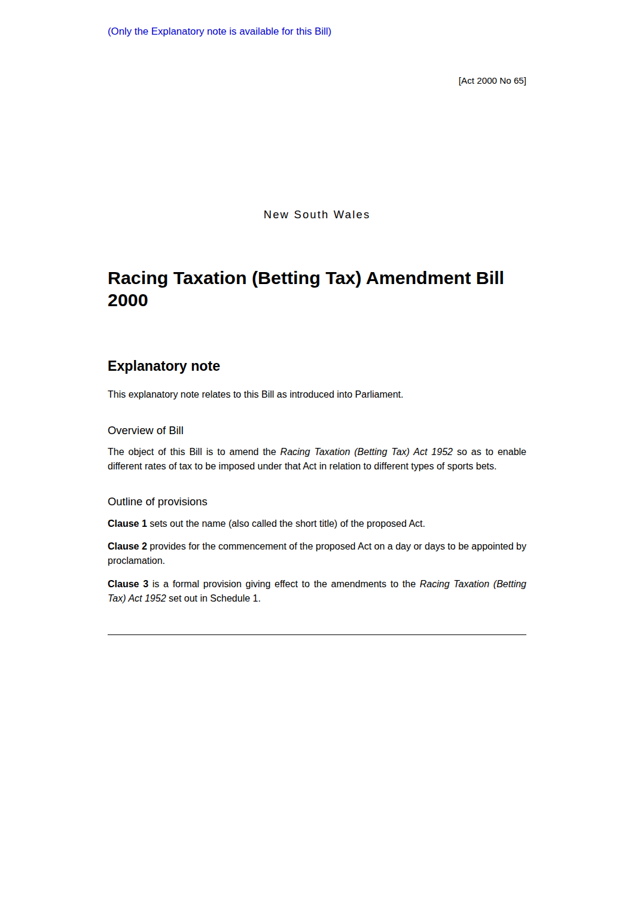(Only the Explanatory note is available for this Bill)
[Act 2000 No 65]
New South Wales
Racing Taxation (Betting Tax) Amendment Bill 2000
Explanatory note
This explanatory note relates to this Bill as introduced into Parliament.
Overview of Bill
The object of this Bill is to amend the Racing Taxation (Betting Tax) Act 1952 so as to enable different rates of tax to be imposed under that Act in relation to different types of sports bets.
Outline of provisions
Clause 1 sets out the name (also called the short title) of the proposed Act.
Clause 2 provides for the commencement of the proposed Act on a day or days to be appointed by proclamation.
Clause 3 is a formal provision giving effect to the amendments to the Racing Taxation (Betting Tax) Act 1952 set out in Schedule 1.